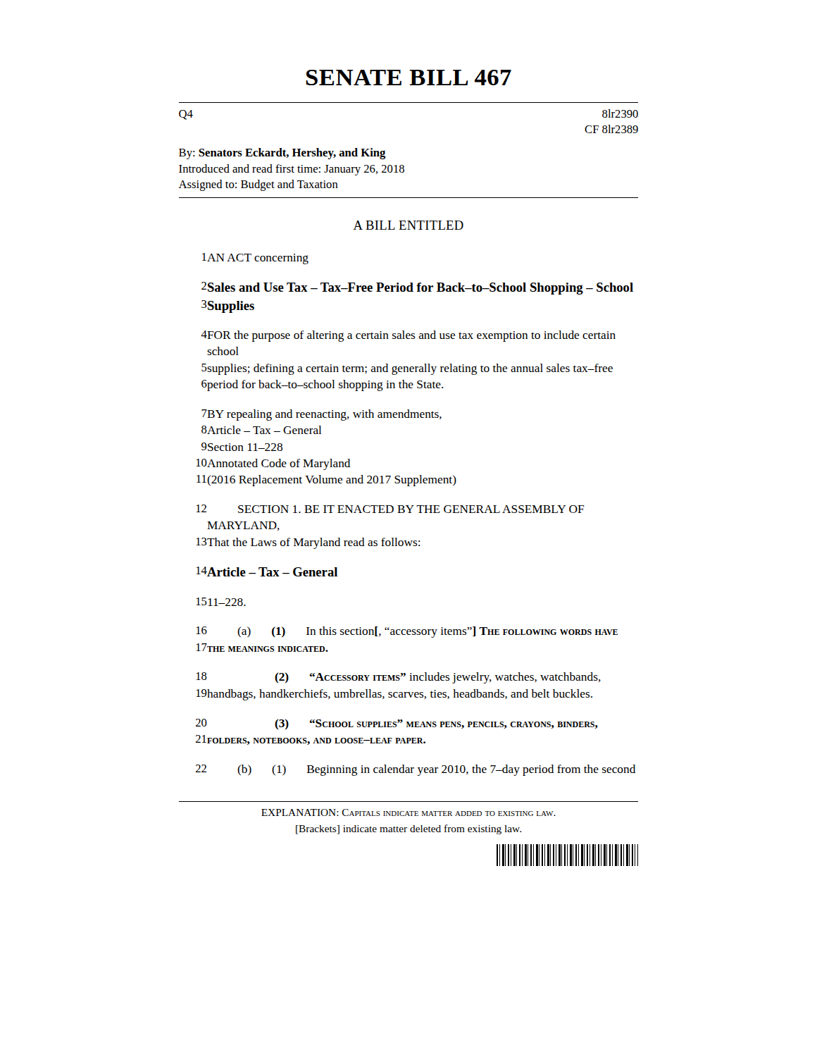SENATE BILL 467
Q4
8lr2390
CF 8lr2389
By: Senators Eckardt, Hershey, and King
Introduced and read first time: January 26, 2018
Assigned to: Budget and Taxation
A BILL ENTITLED
| 1 | AN ACT concerning |
| 2 | Sales and Use Tax – Tax–Free Period for Back–to–School Shopping – School |
| 3 | Supplies |
| 4 | FOR the purpose of altering a certain sales and use tax exemption to include certain school |
| 5 | supplies; defining a certain term; and generally relating to the annual sales tax–free |
| 6 | period for back–to–school shopping in the State. |
| 7 | BY repealing and reenacting, with amendments, |
| 8 | Article – Tax – General |
| 9 | Section 11–228 |
| 10 | Annotated Code of Maryland |
| 11 | (2016 Replacement Volume and 2017 Supplement) |
| 12 | SECTION 1. BE IT ENACTED BY THE GENERAL ASSEMBLY OF MARYLAND, |
| 13 | That the Laws of Maryland read as follows: |
| 14 | Article – Tax – General |
| 15 | 11–228. |
| 16 | (a) (1) In this section [ , “accessory items” ] The following words have |
| 17 | the meanings indicated. |
| 18 | (2) “Accessory items” includes jewelry, watches, watchbands, |
| 19 | handbags, handkerchiefs, umbrellas, scarves, ties, headbands, and belt buckles. |
| 20 | (3) “School supplies” means pens, pencils, crayons, binders, |
| 21 | folders, notebooks, and loose–leaf paper. |
| 22 | (b) (1) Beginning in calendar year 2010, the 7–day period from the second |
EXPLANATION: Capitals indicate matter added to existing law.
[Brackets] indicate matter deleted from existing law.